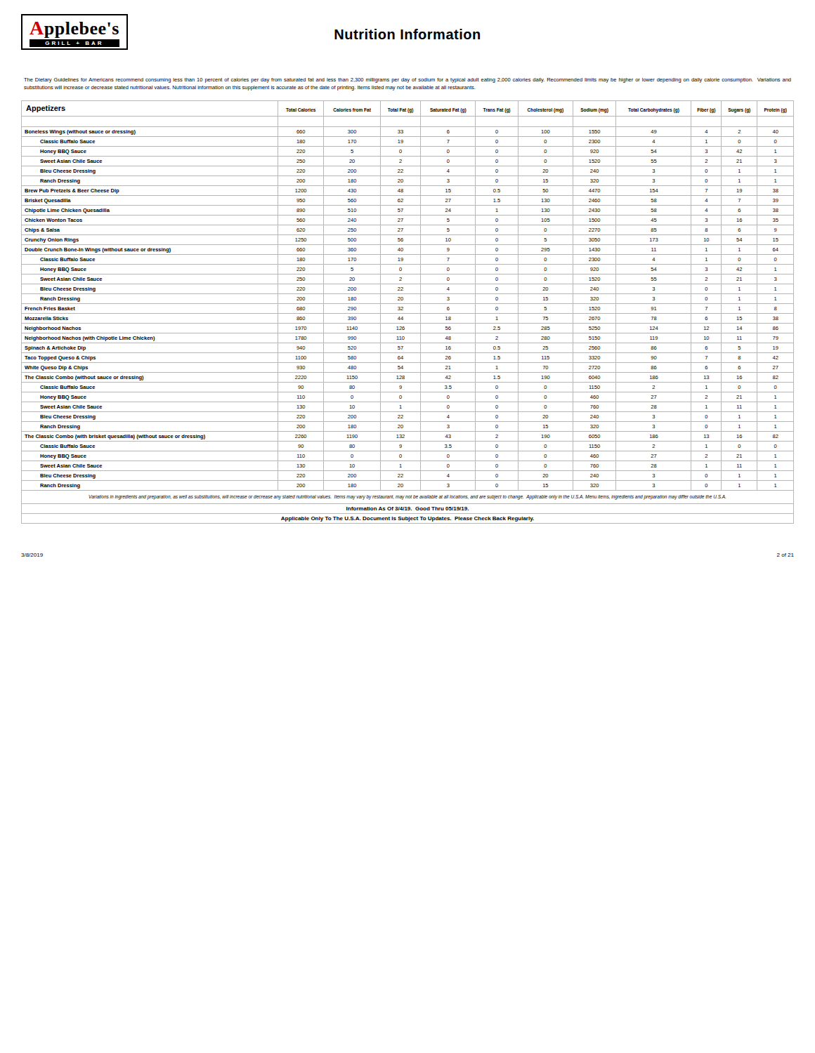Applebee's
GRILL + BAR
Nutrition Information
The Dietary Guidelines for Americans recommend consuming less than 10 percent of calories per day from saturated fat and less than 2,300 milligrams per day of sodium for a typical adult eating 2,000 calories daily. Recommended limits may be higher or lower depending on daily calorie consumption. Variations and substitutions will increase or decrease stated nutritional values. Nutritional information on this supplement is accurate as of the date of printing. Items listed may not be available at all restaurants.
| Appetizers | Total Calories | Calories from Fat | Total Fat (g) | Saturated Fat (g) | Trans Fat (g) | Cholesterol (mg) | Sodium (mg) | Total Carbohydrates (g) | Fiber (g) | Sugars (g) | Protein (g) |
| --- | --- | --- | --- | --- | --- | --- | --- | --- | --- | --- | --- |
| Boneless Wings (without sauce or dressing) | 660 | 300 | 33 | 6 | 0 | 100 | 1550 | 49 | 4 | 2 | 40 |
| Classic Buffalo Sauce | 180 | 170 | 19 | 7 | 0 | 0 | 2300 | 4 | 1 | 0 | 0 |
| Honey BBQ Sauce | 220 | 5 | 0 | 0 | 0 | 0 | 920 | 54 | 3 | 42 | 1 |
| Sweet Asian Chile Sauce | 250 | 20 | 2 | 0 | 0 | 0 | 1520 | 55 | 2 | 21 | 3 |
| Bleu Cheese Dressing | 220 | 200 | 22 | 4 | 0 | 20 | 240 | 3 | 0 | 1 | 1 |
| Ranch Dressing | 200 | 180 | 20 | 3 | 0 | 15 | 320 | 3 | 0 | 1 | 1 |
| Brew Pub Pretzels & Beer Cheese Dip | 1200 | 430 | 48 | 15 | 0.5 | 50 | 4470 | 154 | 7 | 19 | 38 |
| Brisket Quesadilla | 950 | 560 | 62 | 27 | 1.5 | 130 | 2460 | 58 | 4 | 7 | 39 |
| Chipotle Lime Chicken Quesadilla | 890 | 510 | 57 | 24 | 1 | 130 | 2430 | 58 | 4 | 6 | 38 |
| Chicken Wonton Tacos | 560 | 240 | 27 | 5 | 0 | 105 | 1500 | 45 | 3 | 16 | 35 |
| Chips & Salsa | 620 | 250 | 27 | 5 | 0 | 0 | 2270 | 85 | 8 | 6 | 9 |
| Crunchy Onion Rings | 1250 | 500 | 56 | 10 | 0 | 5 | 3050 | 173 | 10 | 54 | 15 |
| Double Crunch Bone-In Wings (without sauce or dressing) | 660 | 360 | 40 | 9 | 0 | 295 | 1430 | 11 | 1 | 1 | 64 |
| Classic Buffalo Sauce | 180 | 170 | 19 | 7 | 0 | 0 | 2300 | 4 | 1 | 0 | 0 |
| Honey BBQ Sauce | 220 | 5 | 0 | 0 | 0 | 0 | 920 | 54 | 3 | 42 | 1 |
| Sweet Asian Chile Sauce | 250 | 20 | 2 | 0 | 0 | 0 | 1520 | 55 | 2 | 21 | 3 |
| Bleu Cheese Dressing | 220 | 200 | 22 | 4 | 0 | 20 | 240 | 3 | 0 | 1 | 1 |
| Ranch Dressing | 200 | 180 | 20 | 3 | 0 | 15 | 320 | 3 | 0 | 1 | 1 |
| French Fries Basket | 680 | 290 | 32 | 6 | 0 | 5 | 1520 | 91 | 7 | 1 | 8 |
| Mozzarella Sticks | 860 | 390 | 44 | 18 | 1 | 75 | 2670 | 78 | 6 | 15 | 38 |
| Neighborhood Nachos | 1970 | 1140 | 126 | 56 | 2.5 | 285 | 5250 | 124 | 12 | 14 | 86 |
| Neighborhood Nachos (with Chipotle Lime Chicken) | 1780 | 990 | 110 | 48 | 2 | 280 | 5150 | 119 | 10 | 11 | 79 |
| Spinach & Artichoke Dip | 940 | 520 | 57 | 16 | 0.5 | 25 | 2560 | 86 | 6 | 5 | 19 |
| Taco Topped Queso & Chips | 1100 | 580 | 64 | 26 | 1.5 | 115 | 3320 | 90 | 7 | 8 | 42 |
| White Queso Dip & Chips | 930 | 480 | 54 | 21 | 1 | 70 | 2720 | 86 | 6 | 6 | 27 |
| The Classic Combo (without sauce or dressing) | 2220 | 1150 | 128 | 42 | 1.5 | 190 | 6040 | 186 | 13 | 16 | 82 |
| Classic Buffalo Sauce | 90 | 80 | 9 | 3.5 | 0 | 0 | 1150 | 2 | 1 | 0 | 0 |
| Honey BBQ Sauce | 110 | 0 | 0 | 0 | 0 | 0 | 460 | 27 | 2 | 21 | 1 |
| Sweet Asian Chile Sauce | 130 | 10 | 1 | 0 | 0 | 0 | 760 | 28 | 1 | 11 | 1 |
| Bleu Cheese Dressing | 220 | 200 | 22 | 4 | 0 | 20 | 240 | 3 | 0 | 1 | 1 |
| Ranch Dressing | 200 | 180 | 20 | 3 | 0 | 15 | 320 | 3 | 0 | 1 | 1 |
| The Classic Combo (with brisket quesadilla) (without sauce or dressing) | 2260 | 1190 | 132 | 43 | 2 | 190 | 6050 | 186 | 13 | 16 | 82 |
| Classic Buffalo Sauce | 90 | 80 | 9 | 3.5 | 0 | 0 | 1150 | 2 | 1 | 0 | 0 |
| Honey BBQ Sauce | 110 | 0 | 0 | 0 | 0 | 0 | 460 | 27 | 2 | 21 | 1 |
| Sweet Asian Chile Sauce | 130 | 10 | 1 | 0 | 0 | 0 | 760 | 28 | 1 | 11 | 1 |
| Bleu Cheese Dressing | 220 | 200 | 22 | 4 | 0 | 20 | 240 | 3 | 0 | 1 | 1 |
| Ranch Dressing | 200 | 180 | 20 | 3 | 0 | 15 | 320 | 3 | 0 | 1 | 1 |
Variations in ingredients and preparation, as well as substitutions, will increase or decrease any stated nutritional values. Items may vary by restaurant, may not be available at all locations, and are subject to change. Applicable only in the U.S.A. Menu items, ingredients and preparation may differ outside the U.S.A.
Information As Of 3/4/19. Good Thru 05/19/19.
Applicable Only To The U.S.A. Document Is Subject To Updates. Please Check Back Regularly.
3/8/2019
2 of 21